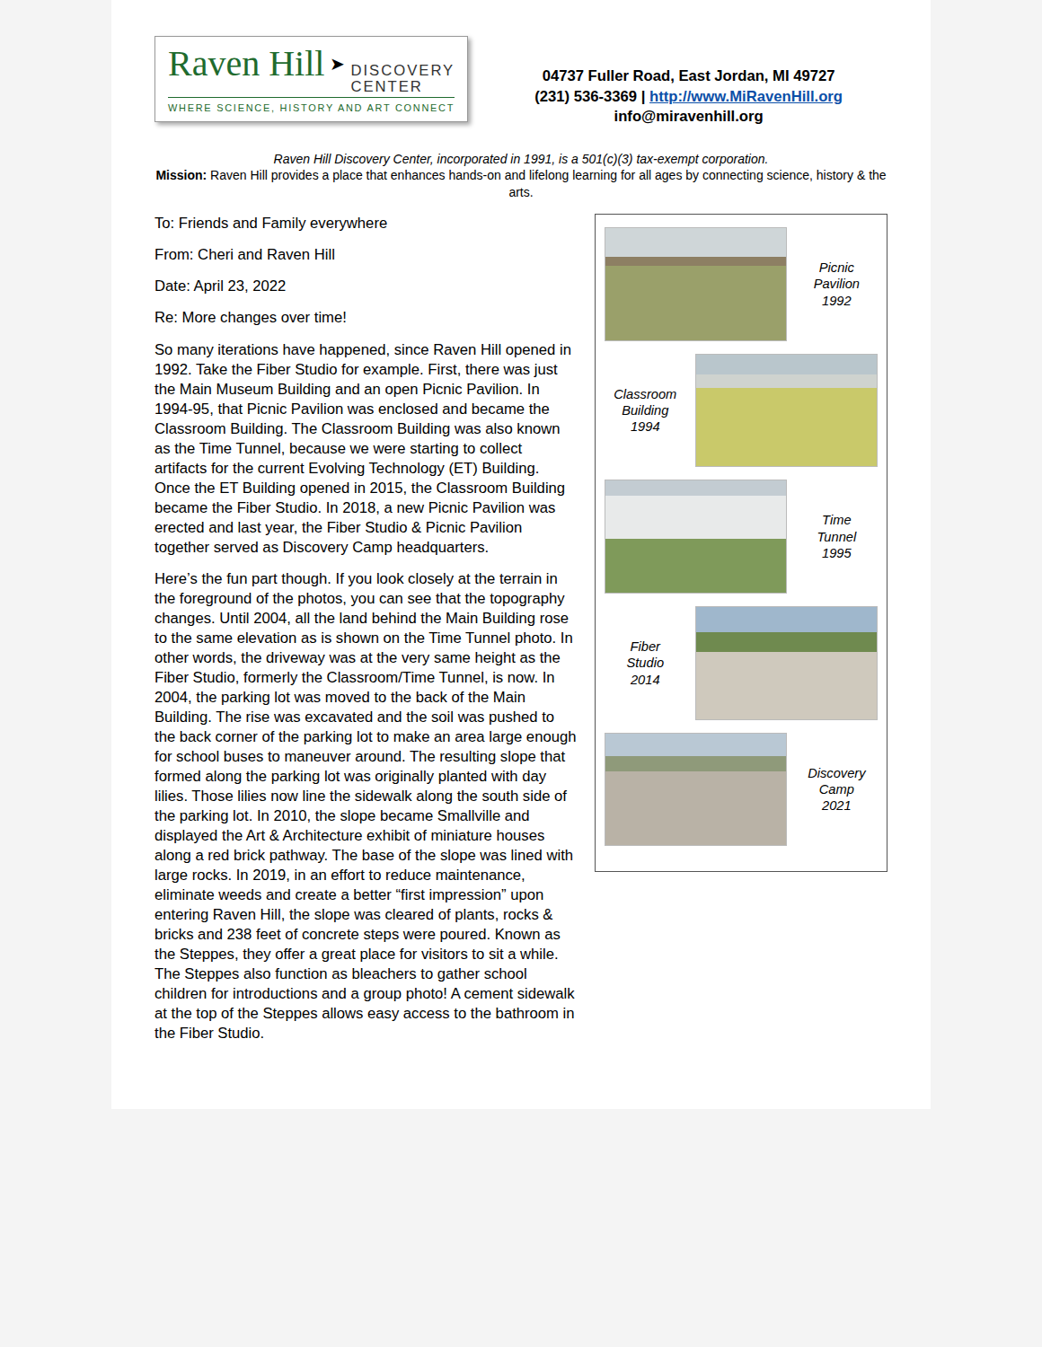Raven Hill ➤ DISCOVERY
CENTER
WHERE SCIENCE, HISTORY AND ART CONNECT
04737 Fuller Road, East Jordan, MI 49727
(231) 536-3369 | http://www.MiRavenHill.org
info@miravenhill.org
Raven Hill Discovery Center, incorporated in 1991, is a 501(c)(3) tax-exempt corporation.
Mission: Raven Hill provides a place that enhances hands-on and lifelong learning for all ages by connecting science, history & the arts.
To: Friends and Family everywhere
From: Cheri and Raven Hill
Date: April 23, 2022
Re: More changes over time!
So many iterations have happened, since Raven Hill opened in 1992. Take the Fiber Studio for example. First, there was just the Main Museum Building and an open Picnic Pavilion. In 1994-95, that Picnic Pavilion was enclosed and became the Classroom Building. The Classroom Building was also known as the Time Tunnel, because we were starting to collect artifacts for the current Evolving Technology (ET) Building. Once the ET Building opened in 2015, the Classroom Building became the Fiber Studio. In 2018, a new Picnic Pavilion was erected and last year, the Fiber Studio & Picnic Pavilion together served as Discovery Camp headquarters.
Here’s the fun part though. If you look closely at the terrain in the foreground of the photos, you can see that the topography changes. Until 2004, all the land behind the Main Building rose to the same elevation as is shown on the Time Tunnel photo. In other words, the driveway was at the very same height as the Fiber Studio, formerly the Classroom/Time Tunnel, is now. In 2004, the parking lot was moved to the back of the Main Building. The rise was excavated and the soil was pushed to the back corner of the parking lot to make an area large enough for school buses to maneuver around. The resulting slope that formed along the parking lot was originally planted with day lilies. Those lilies now line the sidewalk along the south side of the parking lot. In 2010, the slope became Smallville and displayed the Art & Architecture exhibit of miniature houses along a red brick pathway. The base of the slope was lined with large rocks. In 2019, in an effort to reduce maintenance, eliminate weeds and create a better “first impression” upon entering Raven Hill, the slope was cleared of plants, rocks & bricks and 238 feet of concrete steps were poured. Known as the Steppes, they offer a great place for visitors to sit a while. The Steppes also function as bleachers to gather school children for introductions and a group photo! A cement sidewalk at the top of the Steppes allows easy access to the bathroom in the Fiber Studio.
Picnic
Pavilion
1992
Classroom Building
1994
Time
Tunnel
1995
Fiber
Studio
2014
Discovery
Camp
2021